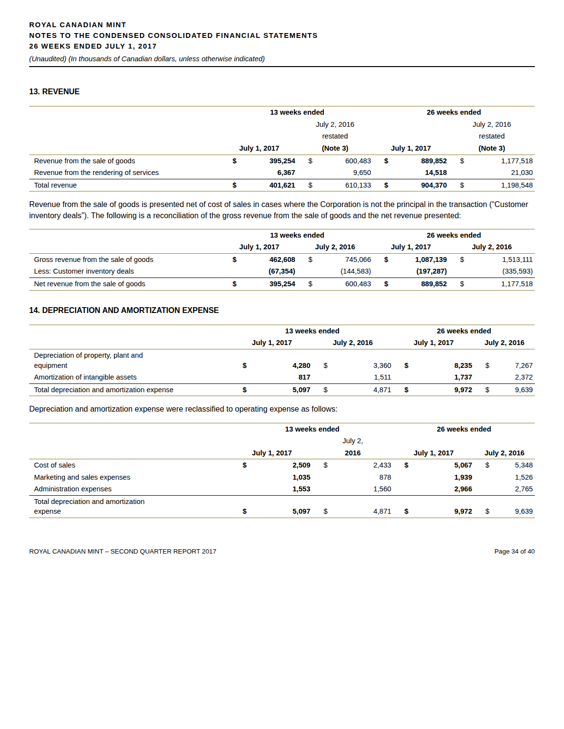ROYAL CANADIAN MINT
NOTES TO THE CONDENSED CONSOLIDATED FINANCIAL STATEMENTS
26 WEEKS ENDED JULY 1, 2017
(Unaudited) (In thousands of Canadian dollars, unless otherwise indicated)
13. REVENUE
| | 13 weeks ended | 26 weeks ended |
| | | July 2, 2016 | | July 2, 2016 |
| | | restated | | restated |
| | July 1, 2017 | (Note 3) | July 1, 2017 | (Note 3) |
| Revenue from the sale of goods | $ | 395,254 | $ | 600,483 | $ | 889,852 | $ | 1,177,518 |
| Revenue from the rendering of services | | 6,367 | | 9,650 | | 14,518 | | 21,030 |
| Total revenue | $ | 401,621 | $ | 610,133 | $ | 904,370 | $ | 1,198,548 |
Revenue from the sale of goods is presented net of cost of sales in cases where the Corporation is not the principal in the transaction (“Customer inventory deals”). The following is a reconciliation of the gross revenue from the sale of goods and the net revenue presented:
| | 13 weeks ended | 26 weeks ended |
| | July 1, 2017 | July 2, 2016 | July 1, 2017 | July 2, 2016 |
| Gross revenue from the sale of goods | $ | 462,608 | $ | 745,066 | $ | 1,087,139 | $ | 1,513,111 |
| Less: Customer inventory deals | | (67,354) | | (144,583) | | (197,287) | | (335,593) |
| Net revenue from the sale of goods | $ | 395,254 | $ | 600,483 | $ | 889,852 | $ | 1,177,518 |
14. DEPRECIATION AND AMORTIZATION EXPENSE
| | 13 weeks ended | 26 weeks ended |
| | July 1, 2017 | July 2, 2016 | July 1, 2017 | July 2, 2016 |
| Depreciation of property, plant and equipment | $ | 4,280 | $ | 3,360 | $ | 8,235 | $ | 7,267 |
| Amortization of intangible assets | | 817 | | 1,511 | | 1,737 | | 2,372 |
| Total depreciation and amortization expense | $ | 5,097 | $ | 4,871 | $ | 9,972 | $ | 9,639 |
Depreciation and amortization expense were reclassified to operating expense as follows:
| | 13 weeks ended | 26 weeks ended |
| | | July 2, | | |
| | July 1, 2017 | 2016 | July 1, 2017 | July 2, 2016 |
| Cost of sales | $ | 2,509 | $ | 2,433 | $ | 5,067 | $ | 5,348 |
| Marketing and sales expenses | | 1,035 | | 878 | | 1,939 | | 1,526 |
| Administration expenses | | 1,553 | | 1,560 | | 2,966 | | 2,765 |
| Total depreciation and amortization expense | $ | 5,097 | $ | 4,871 | $ | 9,972 | $ | 9,639 |
ROYAL CANADIAN MINT – SECOND QUARTER REPORT 2017 Page 34 of 40